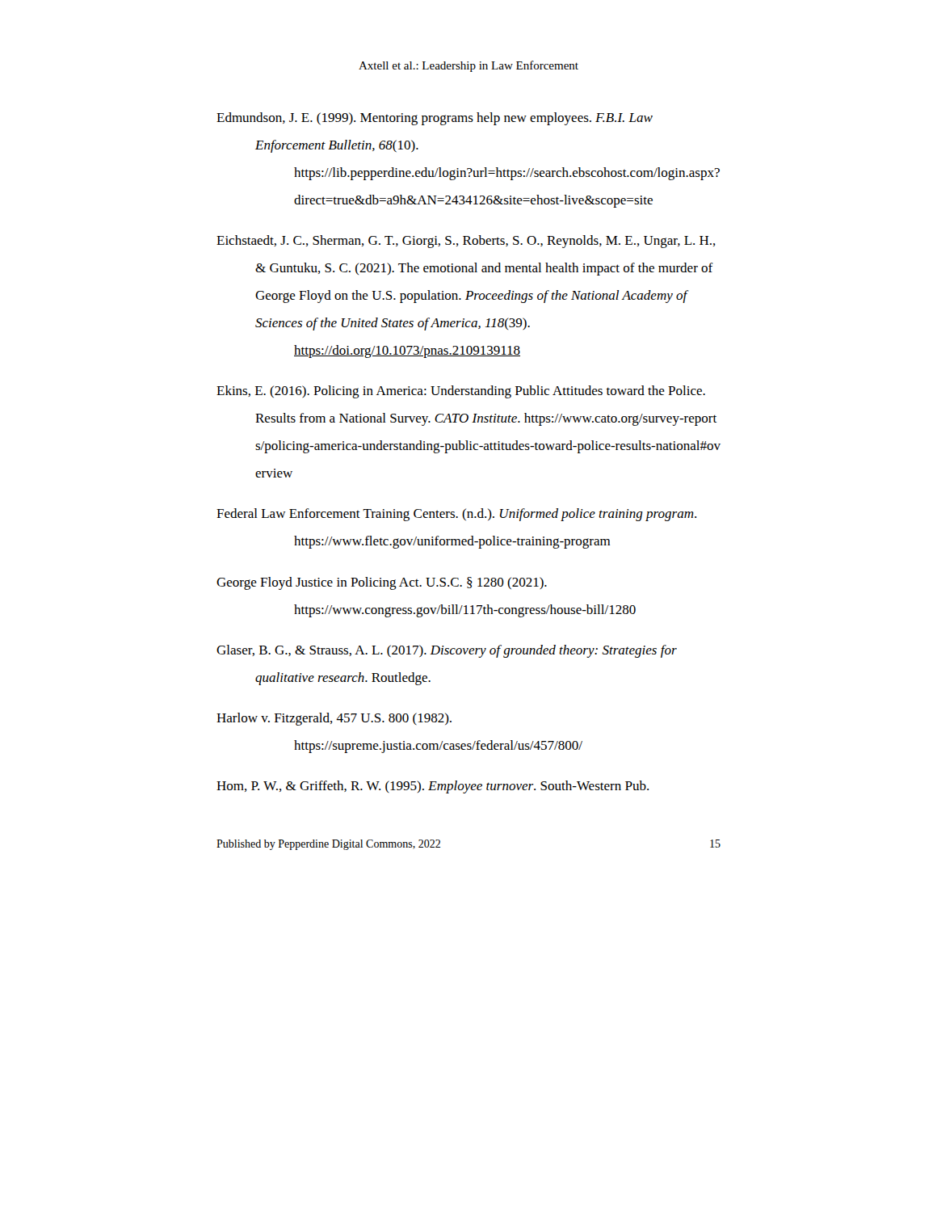Axtell et al.: Leadership in Law Enforcement
Edmundson, J. E. (1999). Mentoring programs help new employees. F.B.I. Law Enforcement Bulletin, 68(10). https://lib.pepperdine.edu/login?url=https://search.ebscohost.com/login.aspx?direct=true&db=a9h&AN=2434126&site=ehost-live&scope=site
Eichstaedt, J. C., Sherman, G. T., Giorgi, S., Roberts, S. O., Reynolds, M. E., Ungar, L. H., & Guntuku, S. C. (2021). The emotional and mental health impact of the murder of George Floyd on the U.S. population. Proceedings of the National Academy of Sciences of the United States of America, 118(39). https://doi.org/10.1073/pnas.2109139118
Ekins, E. (2016). Policing in America: Understanding Public Attitudes toward the Police. Results from a National Survey. CATO Institute. https://www.cato.org/survey-reports/policing-america-understanding-public-attitudes-toward-police-results-national#overview
Federal Law Enforcement Training Centers. (n.d.). Uniformed police training program. https://www.fletc.gov/uniformed-police-training-program
George Floyd Justice in Policing Act. U.S.C. § 1280 (2021). https://www.congress.gov/bill/117th-congress/house-bill/1280
Glaser, B. G., & Strauss, A. L. (2017). Discovery of grounded theory: Strategies for qualitative research. Routledge.
Harlow v. Fitzgerald, 457 U.S. 800 (1982). https://supreme.justia.com/cases/federal/us/457/800/
Hom, P. W., & Griffeth, R. W. (1995). Employee turnover. South-Western Pub.
Published by Pepperdine Digital Commons, 2022 15